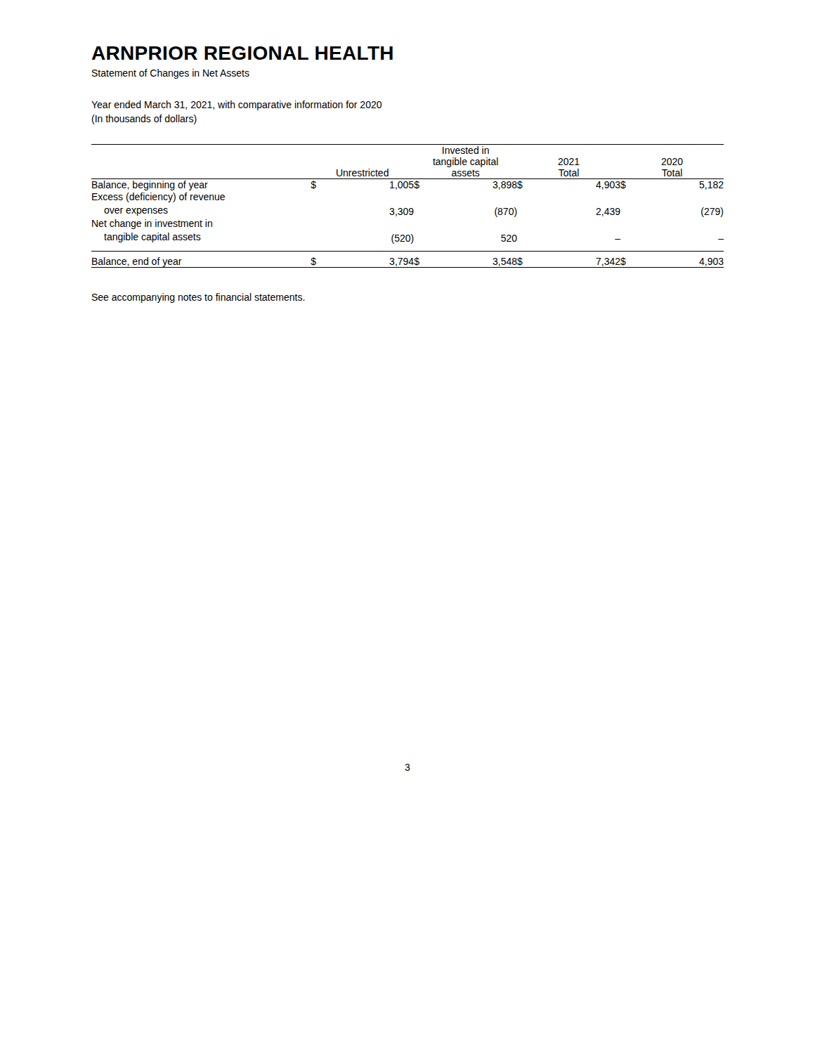ARNPRIOR REGIONAL HEALTH
Statement of Changes in Net Assets
Year ended March 31, 2021, with comparative information for 2020
(In thousands of dollars)
| | | Invested in tangible capital | 2021 | 2020 |
| --- | --- | --- | --- | --- |
| | Unrestricted | assets | Total | Total |
| Balance, beginning of year | $ | 1,005 | $ | 3,898 | $ | 4,903 | $ | 5,182 |
| Excess (deficiency) of revenue over expenses | | 3,309 | | (870) | | 2,439 | | (279) |
| Net change in investment in tangible capital assets | | (520) | | 520 | | – | | – |
| Balance, end of year | $ | 3,794 | $ | 3,548 | $ | 7,342 | $ | 4,903 |
See accompanying notes to financial statements.
3